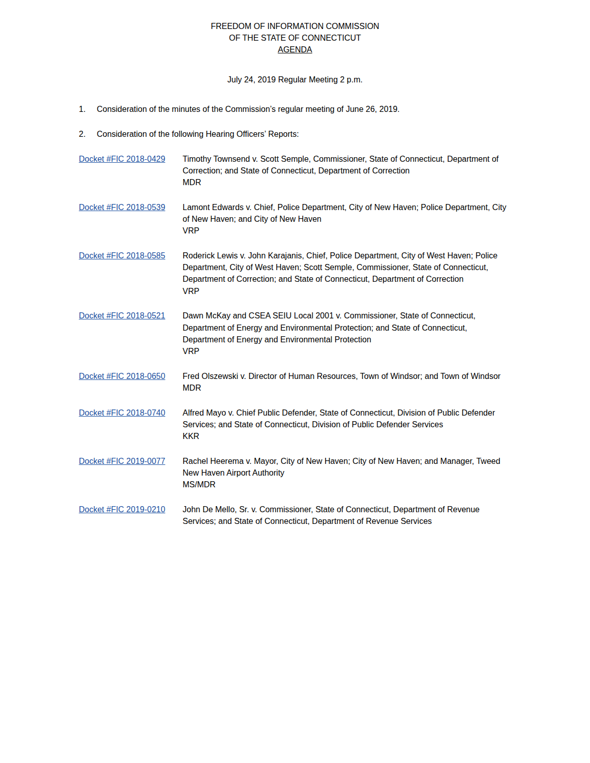FREEDOM OF INFORMATION COMMISSION OF THE STATE OF CONNECTICUT AGENDA
July 24, 2019 Regular Meeting 2 p.m.
1. Consideration of the minutes of the Commission’s regular meeting of June 26, 2019.
2. Consideration of the following Hearing Officers’ Reports:
| Docket #FIC 2018-0429 | Timothy Townsend v. Scott Semple, Commissioner, State of Connecticut, Department of Correction; and State of Connecticut, Department of Correction MDR |
| Docket #FIC 2018-0539 | Lamont Edwards v. Chief, Police Department, City of New Haven; Police Department, City of New Haven; and City of New Haven VRP |
| Docket #FIC 2018-0585 | Roderick Lewis v. John Karajanis, Chief, Police Department, City of West Haven; Police Department, City of West Haven; Scott Semple, Commissioner, State of Connecticut, Department of Correction; and State of Connecticut, Department of Correction VRP |
| Docket #FIC 2018-0521 | Dawn McKay and CSEA SEIU Local 2001 v. Commissioner, State of Connecticut, Department of Energy and Environmental Protection; and State of Connecticut, Department of Energy and Environmental Protection VRP |
| Docket #FIC 2018-0650 | Fred Olszewski v. Director of Human Resources, Town of Windsor; and Town of Windsor MDR |
| Docket #FIC 2018-0740 | Alfred Mayo v. Chief Public Defender, State of Connecticut, Division of Public Defender Services; and State of Connecticut, Division of Public Defender Services KKR |
| Docket #FIC 2019-0077 | Rachel Heerema v. Mayor, City of New Haven; City of New Haven; and Manager, Tweed New Haven Airport Authority MS/MDR |
| Docket #FIC 2019-0210 | John De Mello, Sr. v. Commissioner, State of Connecticut, Department of Revenue Services; and State of Connecticut, Department of Revenue Services |